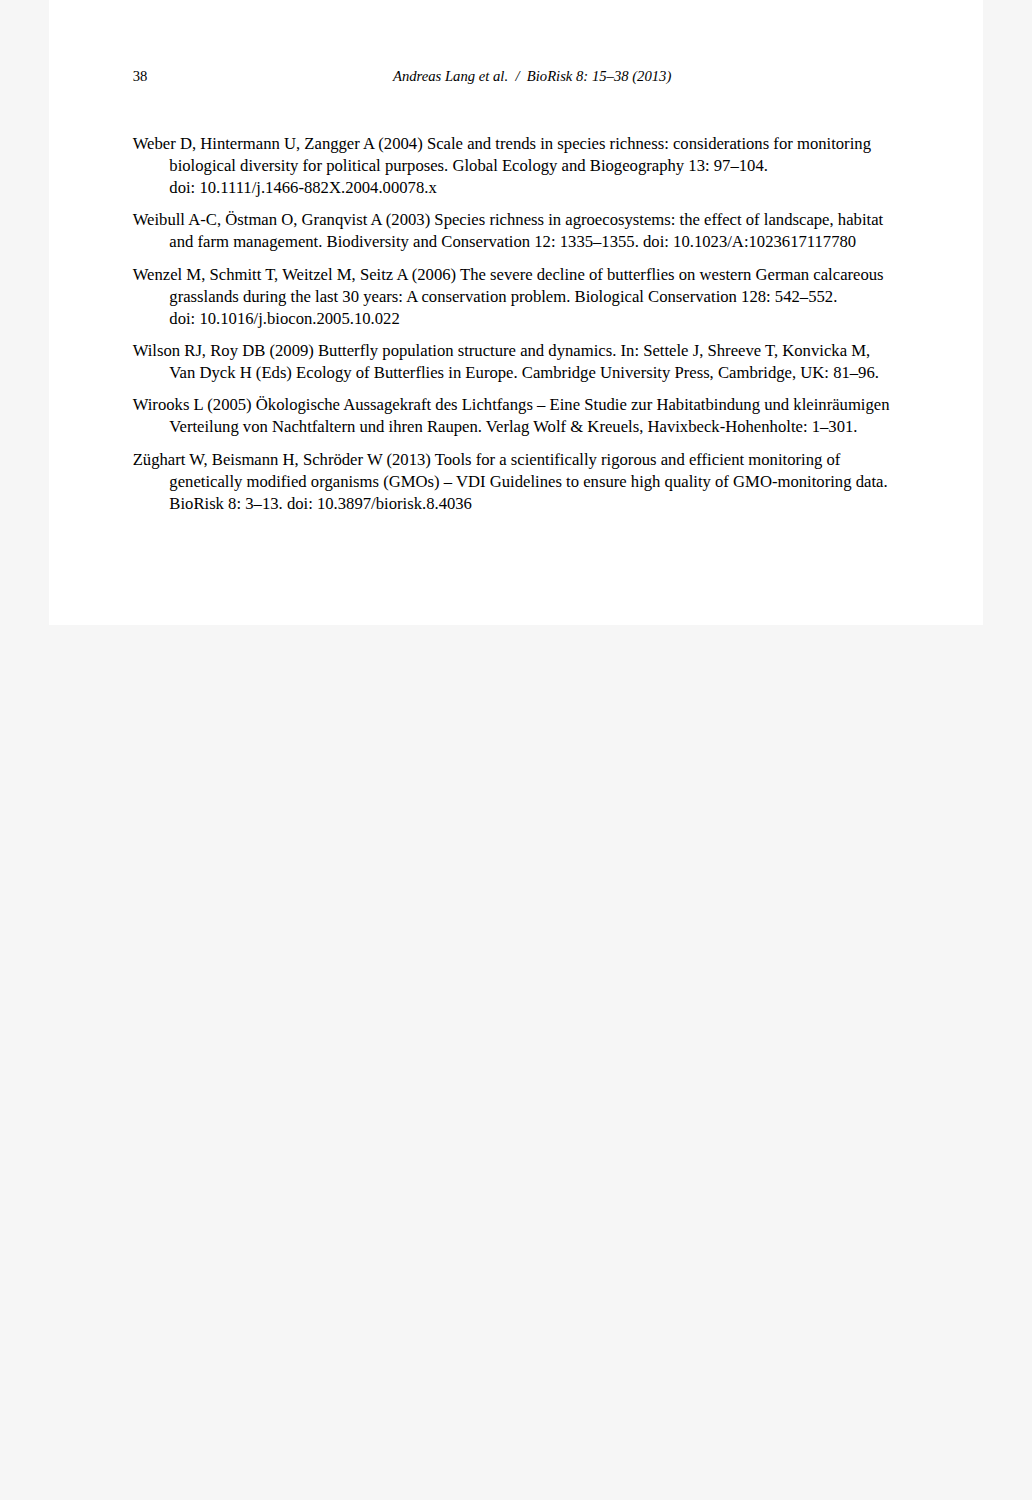38 Andreas Lang et al. / BioRisk 8: 15–38 (2013)
Weber D, Hintermann U, Zangger A (2004) Scale and trends in species richness: considerations for monitoring biological diversity for political purposes. Global Ecology and Biogeography 13: 97–104. doi: 10.1111/j.1466-882X.2004.00078.x
Weibull A-C, Östman O, Granqvist A (2003) Species richness in agroecosystems: the effect of landscape, habitat and farm management. Biodiversity and Conservation 12: 1335–1355. doi: 10.1023/A:1023617117780
Wenzel M, Schmitt T, Weitzel M, Seitz A (2006) The severe decline of butterflies on western German calcareous grasslands during the last 30 years: A conservation problem. Biological Conservation 128: 542–552. doi: 10.1016/j.biocon.2005.10.022
Wilson RJ, Roy DB (2009) Butterfly population structure and dynamics. In: Settele J, Shreeve T, Konvicka M, Van Dyck H (Eds) Ecology of Butterflies in Europe. Cambridge University Press, Cambridge, UK: 81–96.
Wirooks L (2005) Ökologische Aussagekraft des Lichtfangs – Eine Studie zur Habitatbindung und kleinräumigen Verteilung von Nachtfaltern und ihren Raupen. Verlag Wolf & Kreuels, Havixbeck-Hohenholte: 1–301.
Züghart W, Beismann H, Schröder W (2013) Tools for a scientifically rigorous and efficient monitoring of genetically modified organisms (GMOs) – VDI Guidelines to ensure high quality of GMO-monitoring data. BioRisk 8: 3–13. doi: 10.3897/biorisk.8.4036